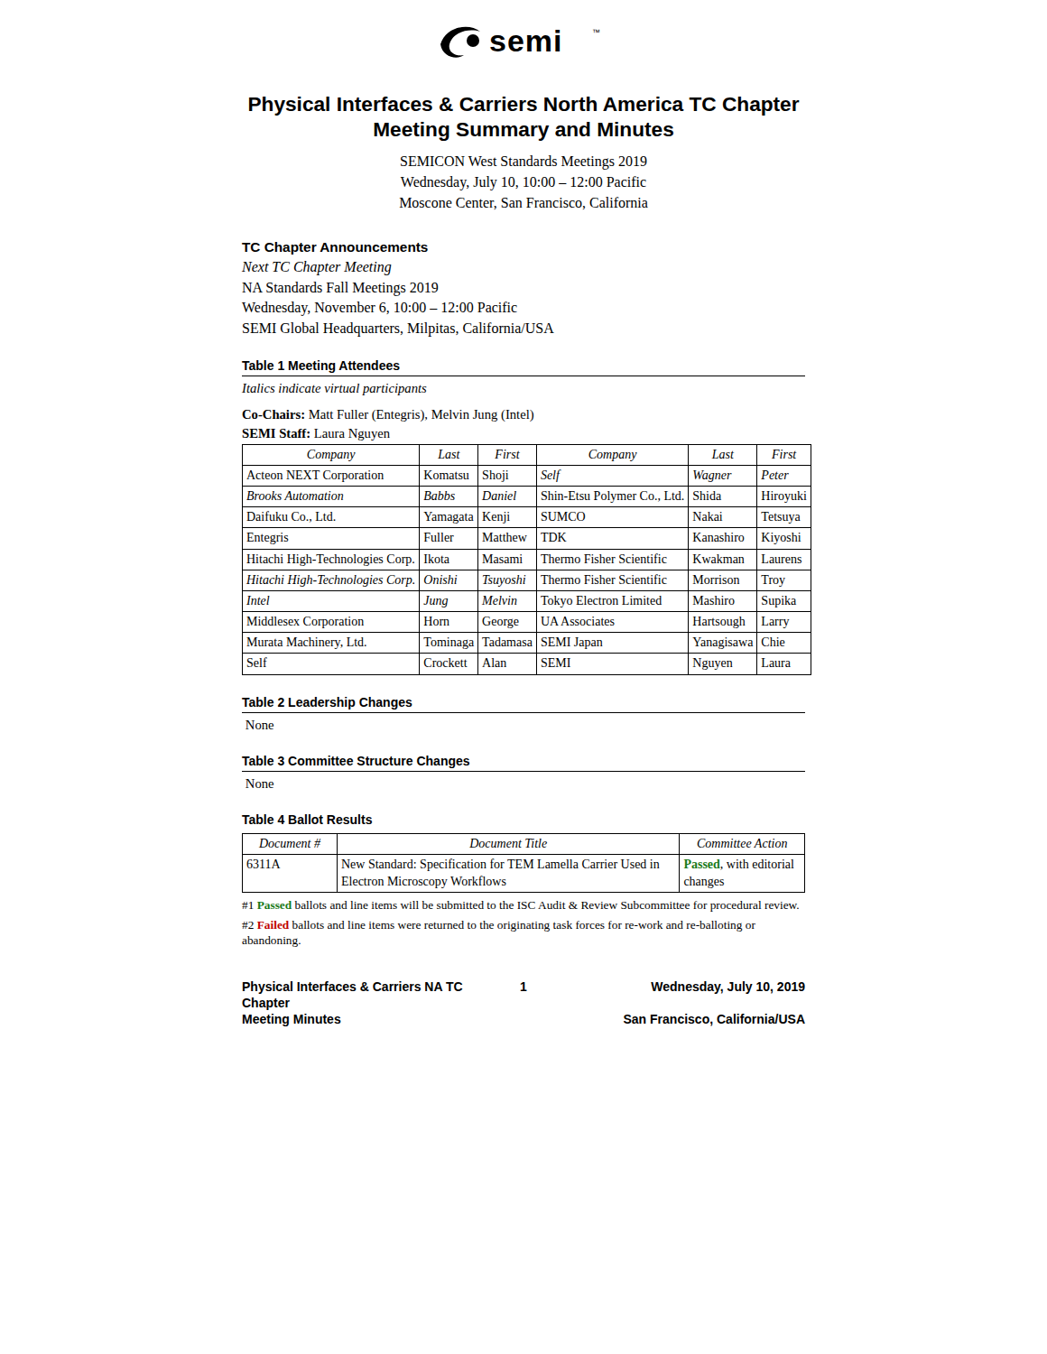semi ™
Physical Interfaces & Carriers North America TC Chapter Meeting Summary and Minutes
SEMICON West Standards Meetings 2019
Wednesday, July 10, 10:00 – 12:00 Pacific
Moscone Center, San Francisco, California
TC Chapter Announcements
Next TC Chapter Meeting
NA Standards Fall Meetings 2019
Wednesday, November 6, 10:00 – 12:00 Pacific
SEMI Global Headquarters, Milpitas, California/USA
Table 1 Meeting Attendees
Italics indicate virtual participants
Co-Chairs: Matt Fuller (Entegris), Melvin Jung (Intel)
SEMI Staff: Laura Nguyen
| Company | Last | First | Company | Last | First |
| --- | --- | --- | --- | --- | --- |
| Acteon NEXT Corporation | Komatsu | Shoji | Self | Wagner | Peter |
| Brooks Automation | Babbs | Daniel | Shin-Etsu Polymer Co., Ltd. | Shida | Hiroyuki |
| Daifuku Co., Ltd. | Yamagata | Kenji | SUMCO | Nakai | Tetsuya |
| Entegris | Fuller | Matthew | TDK | Kanashiro | Kiyoshi |
| Hitachi High-Technologies Corp. | Ikota | Masami | Thermo Fisher Scientific | Kwakman | Laurens |
| Hitachi High-Technologies Corp. | Onishi | Tsuyoshi | Thermo Fisher Scientific | Morrison | Troy |
| Intel | Jung | Melvin | Tokyo Electron Limited | Mashiro | Supika |
| Middlesex Corporation | Horn | George | UA Associates | Hartsough | Larry |
| Murata Machinery, Ltd. | Tominaga | Tadamasa | SEMI Japan | Yanagisawa | Chie |
| Self | Crockett | Alan | SEMI | Nguyen | Laura |
Table 2 Leadership Changes
None
Table 3 Committee Structure Changes
None
Table 4 Ballot Results
| Document # | Document Title | Committee Action |
| --- | --- | --- |
| 6311A | New Standard: Specification for TEM Lamella Carrier Used in Electron Microscopy Workflows | Passed , with editorial changes |
#1 Passed ballots and line items will be submitted to the ISC Audit & Review Subcommittee for procedural review.
#2 Failed ballots and line items were returned to the originating task forces for re-work and re-balloting or abandoning.
| Physical Interfaces & Carriers NA TC Chapter | 1 | Wednesday, July 10, 2019 |
| Meeting Minutes | | San Francisco, California/USA |